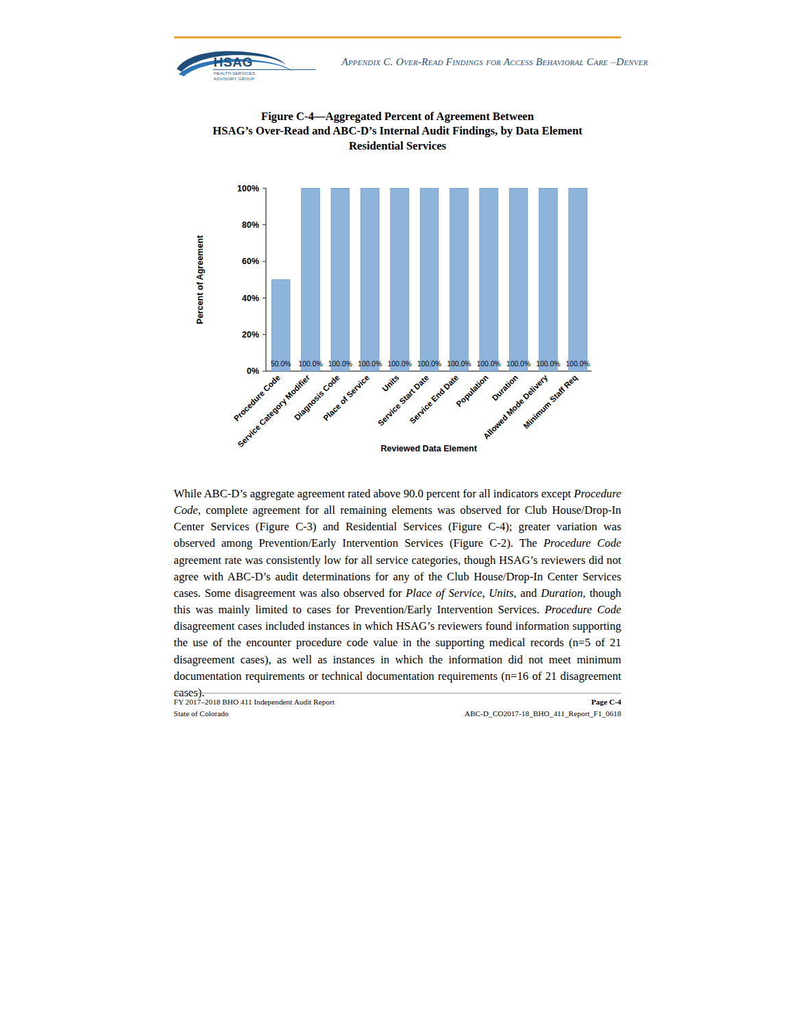HSAG HEALTH SERVICES ADVISORY GROUP
Appendix C. Over-Read Findings for Access Behavioral Care –Denver
Figure C-4—Aggregated Percent of Agreement Between
HSAG’s Over-Read and ABC-D’s Internal Audit Findings, by Data Element
Residential Services
100% 80% 60% 40% 20% 0% Percent of Agreement 50.0% 100.0% 100.0% 100.0% 100.0% 100.0% 100.0% 100.0% 100.0% 100.0% 100.0% Procedure Code Service Category Modifier Diagnosis Code Place of Service Units Service Start Date Service End Date Population Duration Allowed Mode Delivery Minimum Staff Req Reviewed Data Element
While ABC-D’s aggregate agreement rated above 90.0 percent for all indicators except Procedure Code, complete agreement for all remaining elements was observed for Club House/Drop-In Center Services (Figure C-3) and Residential Services (Figure C-4); greater variation was observed among Prevention/Early Intervention Services (Figure C-2). The Procedure Code agreement rate was consistently low for all service categories, though HSAG’s reviewers did not agree with ABC-D’s audit determinations for any of the Club House/Drop-In Center Services cases. Some disagreement was also observed for Place of Service, Units, and Duration, though this was mainly limited to cases for Prevention/Early Intervention Services. Procedure Code disagreement cases included instances in which HSAG’s reviewers found information supporting the use of the encounter procedure code value in the supporting medical records (n=5 of 21 disagreement cases), as well as instances in which the information did not meet minimum documentation requirements or technical documentation requirements (n=16 of 21 disagreement cases).
FY 2017–2018 BHO 411 Independent Audit Report
Page C-4
State of Colorado
ABC-D_CO2017-18_BHO_411_Report_F1_0618